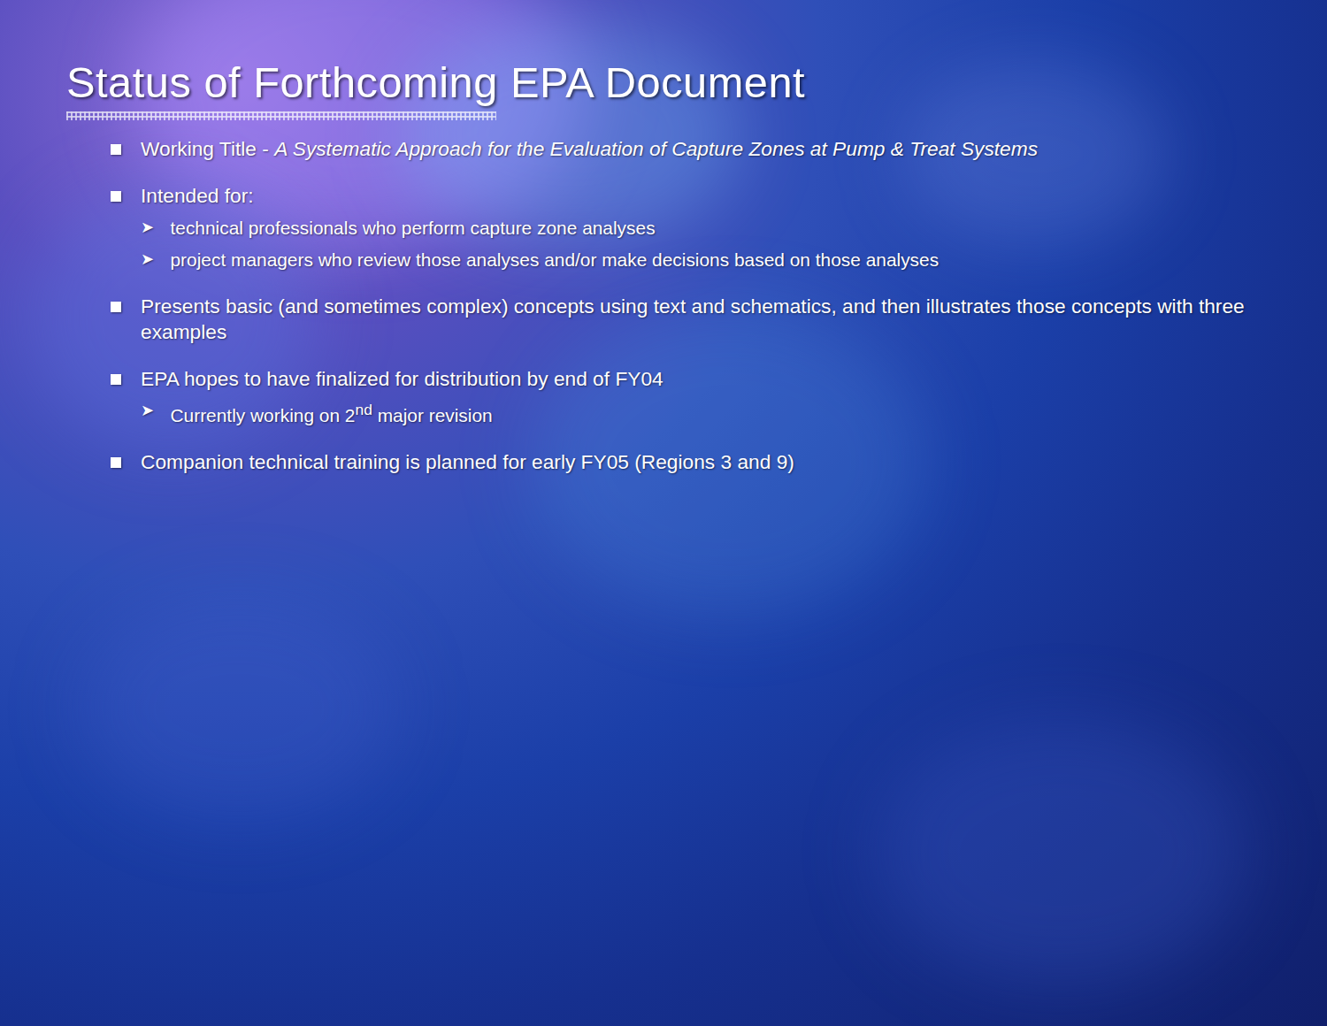Status of Forthcoming EPA Document
Working Title - A Systematic Approach for the Evaluation of Capture Zones at Pump & Treat Systems
Intended for:
technical professionals who perform capture zone analyses
project managers who review those analyses and/or make decisions based on those analyses
Presents basic (and sometimes complex) concepts using text and schematics, and then illustrates those concepts with three examples
EPA hopes to have finalized for distribution by end of FY04
Currently working on 2nd major revision
Companion technical training is planned for early FY05 (Regions 3 and 9)